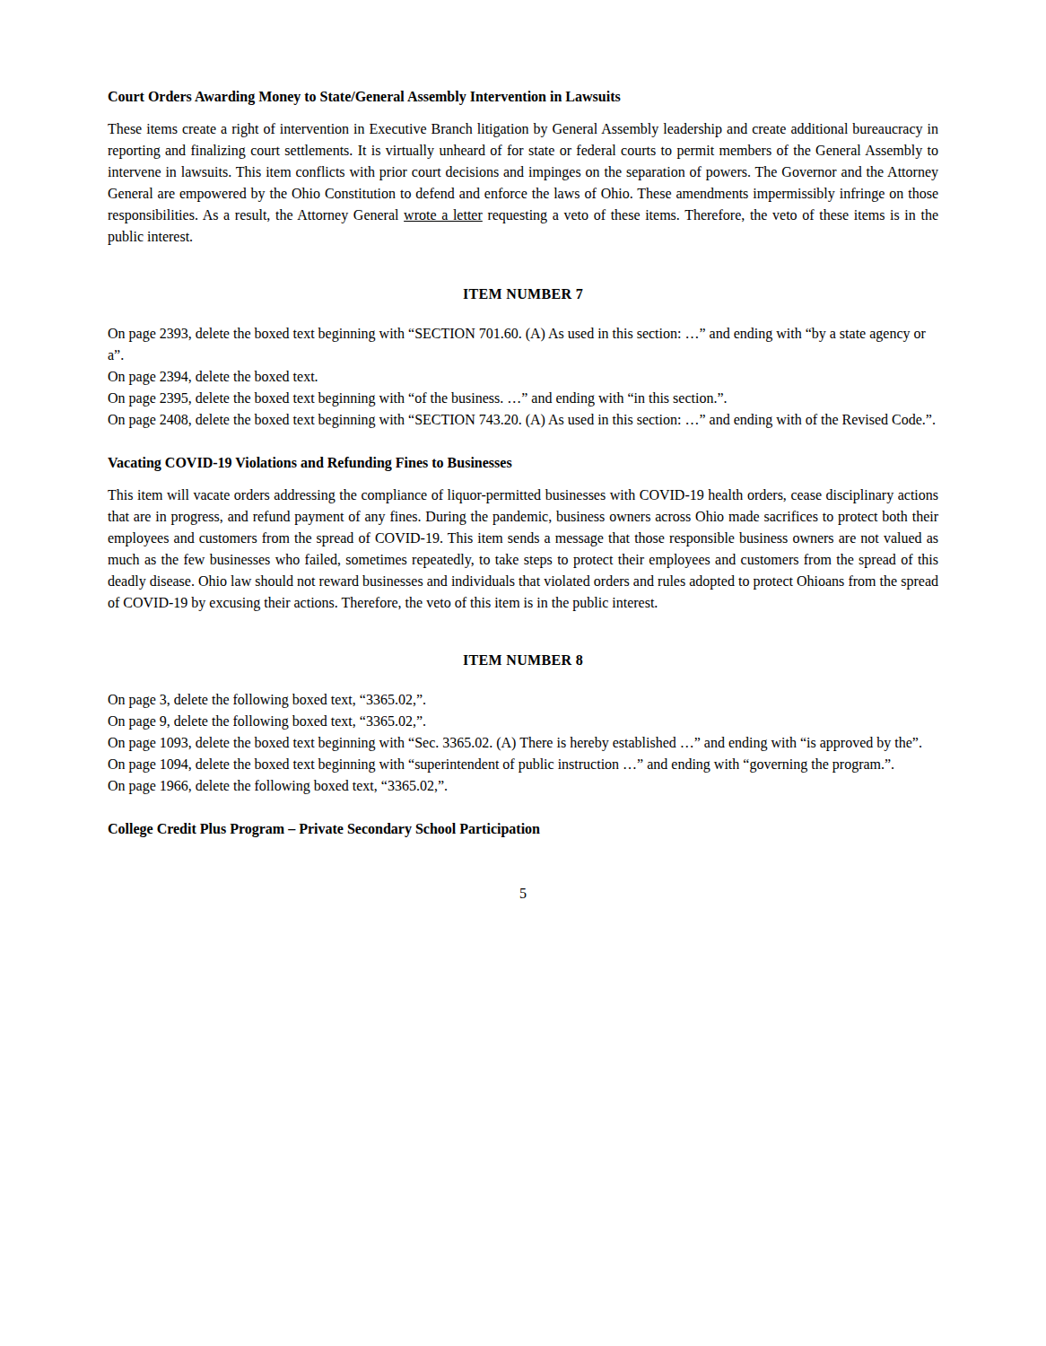Court Orders Awarding Money to State/General Assembly Intervention in Lawsuits
These items create a right of intervention in Executive Branch litigation by General Assembly leadership and create additional bureaucracy in reporting and finalizing court settlements. It is virtually unheard of for state or federal courts to permit members of the General Assembly to intervene in lawsuits. This item conflicts with prior court decisions and impinges on the separation of powers. The Governor and the Attorney General are empowered by the Ohio Constitution to defend and enforce the laws of Ohio. These amendments impermissibly infringe on those responsibilities. As a result, the Attorney General wrote a letter requesting a veto of these items. Therefore, the veto of these items is in the public interest.
ITEM NUMBER 7
On page 2393, delete the boxed text beginning with “SECTION 701.60. (A) As used in this section: …” and ending with “by a state agency or a”.
On page 2394, delete the boxed text.
On page 2395, delete the boxed text beginning with “of the business. …” and ending with “in this section.”.
On page 2408, delete the boxed text beginning with “SECTION 743.20. (A) As used in this section: …” and ending with of the Revised Code.”.
Vacating COVID-19 Violations and Refunding Fines to Businesses
This item will vacate orders addressing the compliance of liquor-permitted businesses with COVID-19 health orders, cease disciplinary actions that are in progress, and refund payment of any fines. During the pandemic, business owners across Ohio made sacrifices to protect both their employees and customers from the spread of COVID-19. This item sends a message that those responsible business owners are not valued as much as the few businesses who failed, sometimes repeatedly, to take steps to protect their employees and customers from the spread of this deadly disease. Ohio law should not reward businesses and individuals that violated orders and rules adopted to protect Ohioans from the spread of COVID-19 by excusing their actions. Therefore, the veto of this item is in the public interest.
ITEM NUMBER 8
On page 3, delete the following boxed text, “3365.02,”.
On page 9, delete the following boxed text, “3365.02,”.
On page 1093, delete the boxed text beginning with “Sec. 3365.02. (A) There is hereby established …” and ending with “is approved by the”.
On page 1094, delete the boxed text beginning with “superintendent of public instruction …” and ending with “governing the program.”.
On page 1966, delete the following boxed text, “3365.02,”.
College Credit Plus Program – Private Secondary School Participation
5